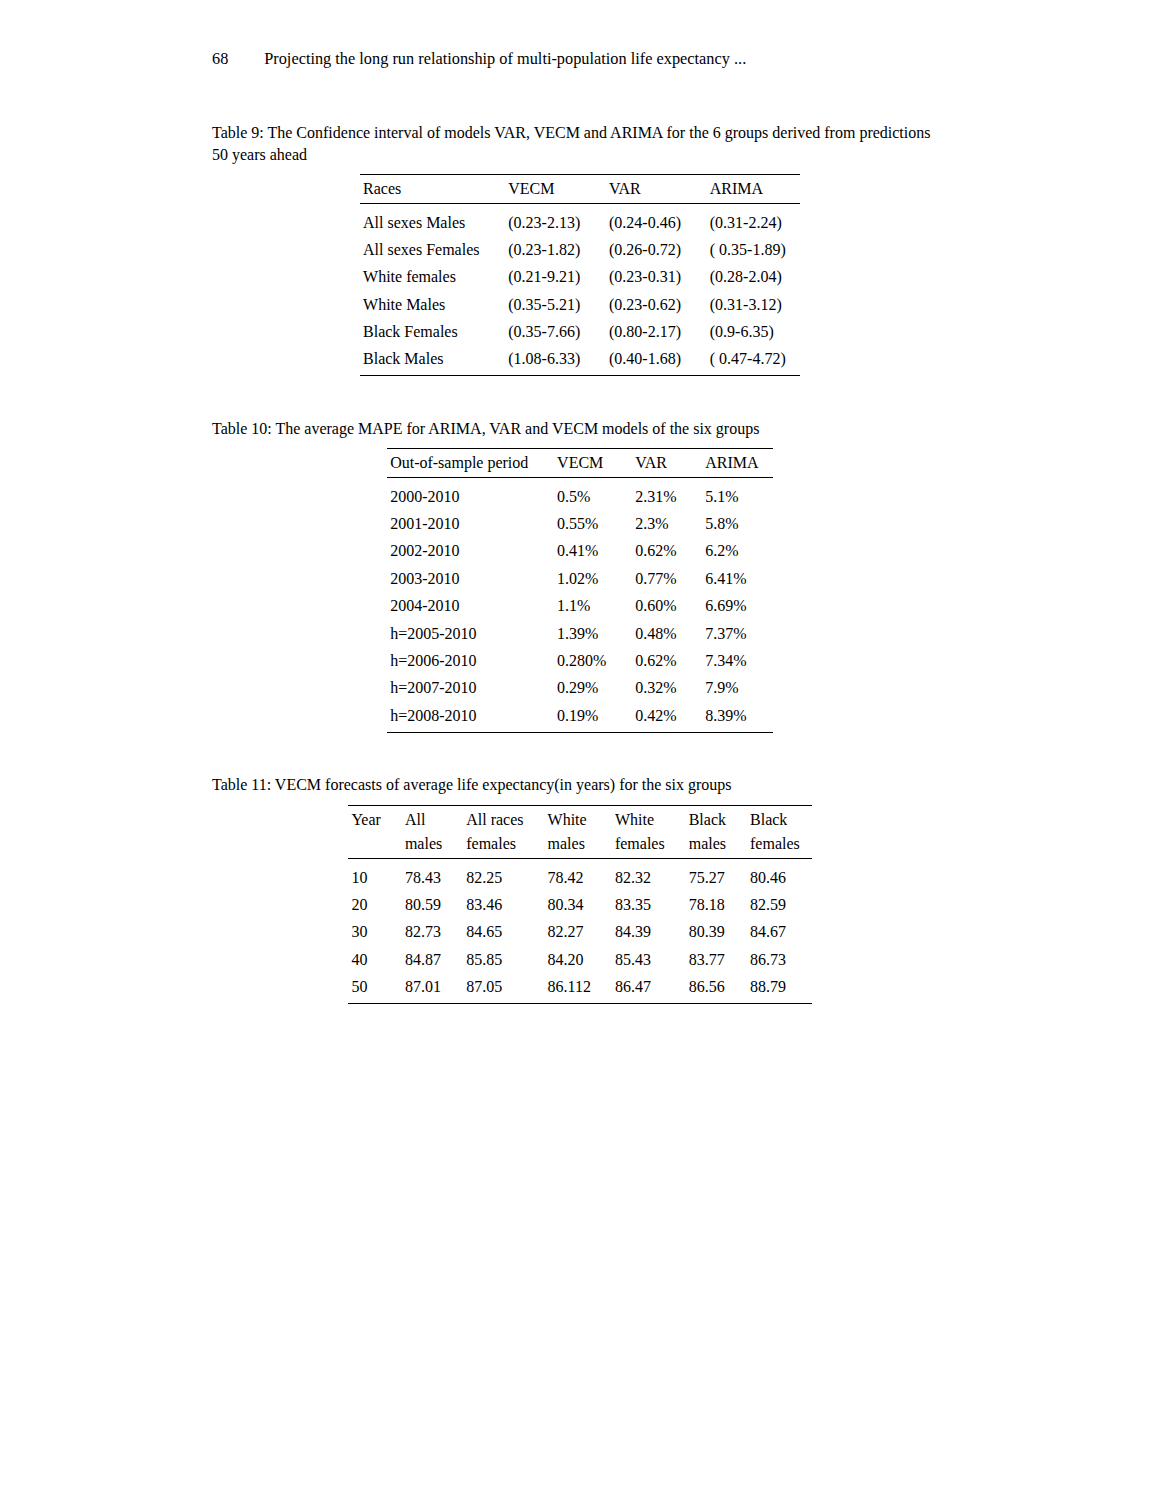68 Projecting the long run relationship of multi-population life expectancy ...
Table 9: The Confidence interval of models VAR, VECM and ARIMA for the 6 groups derived from predictions 50 years ahead
| Races | VECM | VAR | ARIMA |
| --- | --- | --- | --- |
| All sexes Males | (0.23-2.13) | (0.24-0.46) | (0.31-2.24) |
| All sexes Females | (0.23-1.82) | (0.26-0.72) | ( 0.35-1.89) |
| White females | (0.21-9.21) | (0.23-0.31) | (0.28-2.04) |
| White Males | (0.35-5.21) | (0.23-0.62) | (0.31-3.12) |
| Black Females | (0.35-7.66) | (0.80-2.17) | (0.9-6.35) |
| Black Males | (1.08-6.33) | (0.40-1.68) | ( 0.47-4.72) |
Table 10: The average MAPE for ARIMA, VAR and VECM models of the six groups
| Out-of-sample period | VECM | VAR | ARIMA |
| --- | --- | --- | --- |
| 2000-2010 | 0.5% | 2.31% | 5.1% |
| 2001-2010 | 0.55% | 2.3% | 5.8% |
| 2002-2010 | 0.41% | 0.62% | 6.2% |
| 2003-2010 | 1.02% | 0.77% | 6.41% |
| 2004-2010 | 1.1% | 0.60% | 6.69% |
| h=2005-2010 | 1.39% | 0.48% | 7.37% |
| h=2006-2010 | 0.280% | 0.62% | 7.34% |
| h=2007-2010 | 0.29% | 0.32% | 7.9% |
| h=2008-2010 | 0.19% | 0.42% | 8.39% |
Table 11: VECM forecasts of average life expectancy(in years) for the six groups
| Year | All | All races | White | White | Black | Black |
| --- | --- | --- | --- | --- | --- | --- |
| | males | females | males | females | males | females |
| 10 | 78.43 | 82.25 | 78.42 | 82.32 | 75.27 | 80.46 |
| 20 | 80.59 | 83.46 | 80.34 | 83.35 | 78.18 | 82.59 |
| 30 | 82.73 | 84.65 | 82.27 | 84.39 | 80.39 | 84.67 |
| 40 | 84.87 | 85.85 | 84.20 | 85.43 | 83.77 | 86.73 |
| 50 | 87.01 | 87.05 | 86.112 | 86.47 | 86.56 | 88.79 |